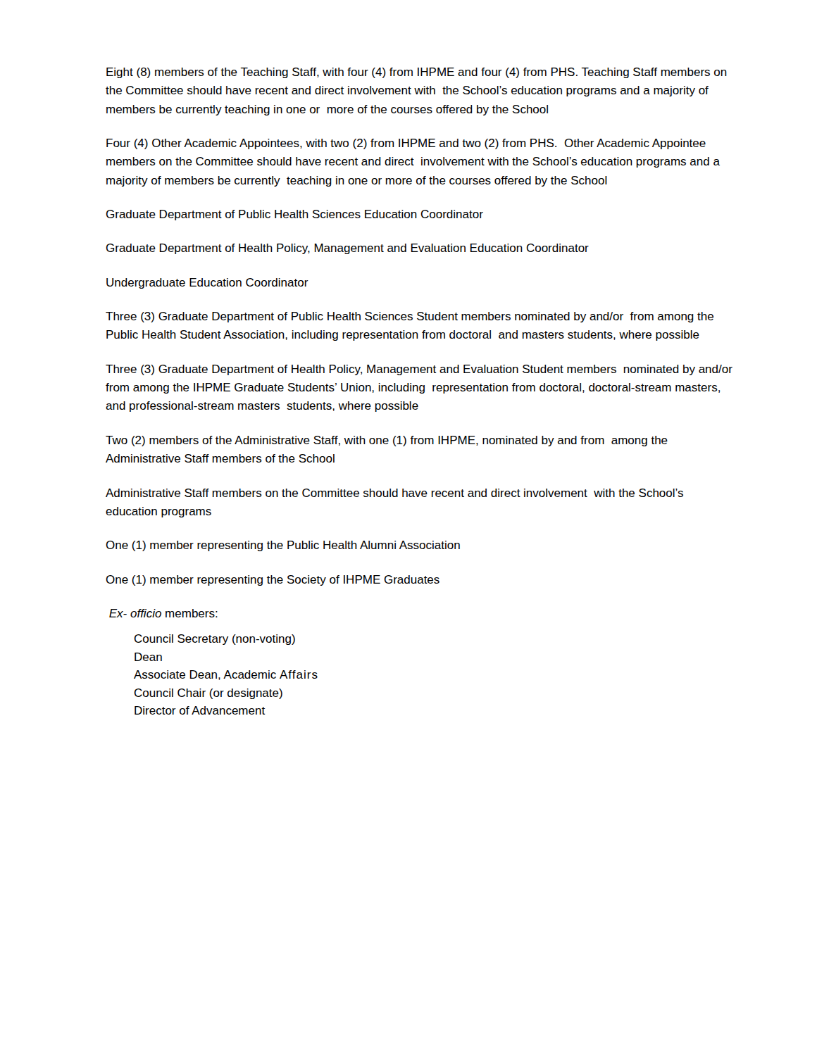Eight (8) members of the Teaching Staff, with four (4) from IHPME and four (4) from PHS. Teaching Staff members on the Committee should have recent and direct involvement with the School’s education programs and a majority of members be currently teaching in one or more of the courses offered by the School
Four (4) Other Academic Appointees, with two (2) from IHPME and two (2) from PHS. Other Academic Appointee members on the Committee should have recent and direct involvement with the School’s education programs and a majority of members be currently teaching in one or more of the courses offered by the School
Graduate Department of Public Health Sciences Education Coordinator
Graduate Department of Health Policy, Management and Evaluation Education Coordinator
Undergraduate Education Coordinator
Three (3) Graduate Department of Public Health Sciences Student members nominated by and/or from among the Public Health Student Association, including representation from doctoral and masters students, where possible
Three (3) Graduate Department of Health Policy, Management and Evaluation Student members nominated by and/or from among the IHPME Graduate Students’ Union, including representation from doctoral, doctoral-stream masters, and professional-stream masters students, where possible
Two (2) members of the Administrative Staff, with one (1) from IHPME, nominated by and from among the Administrative Staff members of the School
Administrative Staff members on the Committee should have recent and direct involvement with the School’s education programs
One (1) member representing the Public Health Alumni Association
One (1) member representing the Society of IHPME Graduates
Ex- officio members:
Council Secretary (non-voting)
Dean
Associate Dean, Academic Affairs
Council Chair (or designate)
Director of Advancement